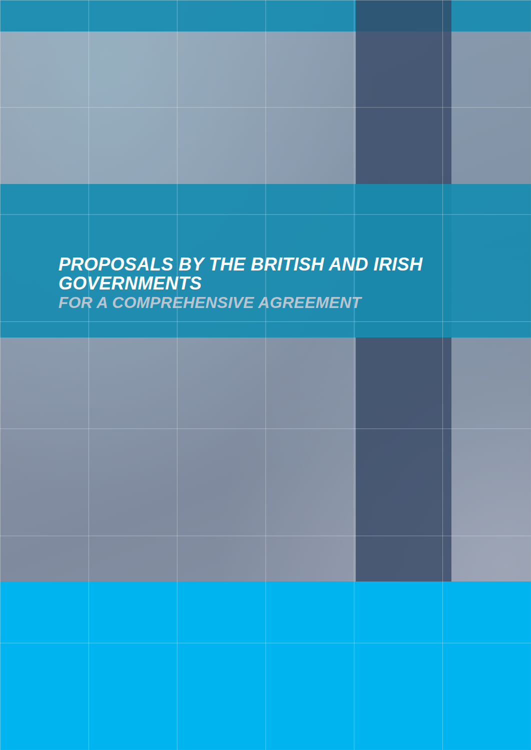Proposals by the British and Irish Governments
for a Comprehensive Agreement